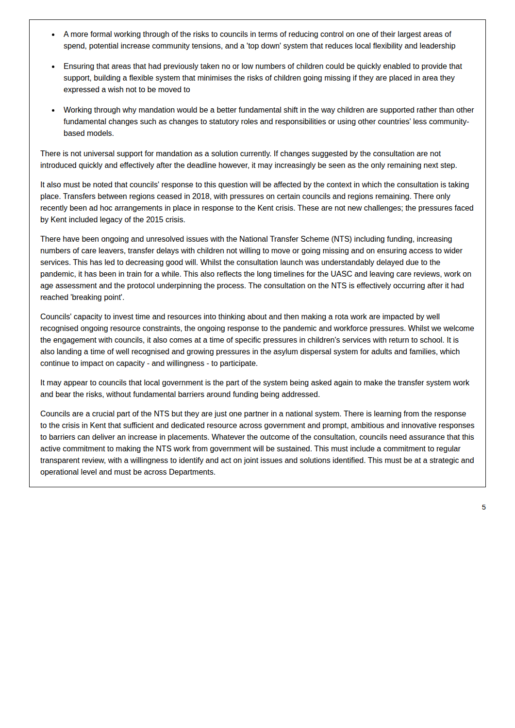A more formal working through of the risks to councils in terms of reducing control on one of their largest areas of spend, potential increase community tensions, and a 'top down' system that reduces local flexibility and leadership
Ensuring that areas that had previously taken no or low numbers of children could be quickly enabled to provide that support, building a flexible system that minimises the risks of children going missing if they are placed in area they expressed a wish not to be moved to
Working through why mandation would be a better fundamental shift in the way children are supported rather than other fundamental changes such as changes to statutory roles and responsibilities or using other countries' less community-based models.
There is not universal support for mandation as a solution currently. If changes suggested by the consultation are not introduced quickly and effectively after the deadline however, it may increasingly be seen as the only remaining next step.
It also must be noted that councils' response to this question will be affected by the context in which the consultation is taking place. Transfers between regions ceased in 2018, with pressures on certain councils and regions remaining. There only recently been ad hoc arrangements in place in response to the Kent crisis. These are not new challenges; the pressures faced by Kent included legacy of the 2015 crisis.
There have been ongoing and unresolved issues with the National Transfer Scheme (NTS) including funding, increasing numbers of care leavers, transfer delays with children not willing to move or going missing and on ensuring access to wider services. This has led to decreasing good will. Whilst the consultation launch was understandably delayed due to the pandemic, it has been in train for a while. This also reflects the long timelines for the UASC and leaving care reviews, work on age assessment and the protocol underpinning the process. The consultation on the NTS is effectively occurring after it had reached 'breaking point'.
Councils' capacity to invest time and resources into thinking about and then making a rota work are impacted by well recognised ongoing resource constraints, the ongoing response to the pandemic and workforce pressures. Whilst we welcome the engagement with councils, it also comes at a time of specific pressures in children's services with return to school. It is also landing a time of well recognised and growing pressures in the asylum dispersal system for adults and families, which continue to impact on capacity - and willingness - to participate.
It may appear to councils that local government is the part of the system being asked again to make the transfer system work and bear the risks, without fundamental barriers around funding being addressed.
Councils are a crucial part of the NTS but they are just one partner in a national system. There is learning from the response to the crisis in Kent that sufficient and dedicated resource across government and prompt, ambitious and innovative responses to barriers can deliver an increase in placements. Whatever the outcome of the consultation, councils need assurance that this active commitment to making the NTS work from government will be sustained. This must include a commitment to regular transparent review, with a willingness to identify and act on joint issues and solutions identified. This must be at a strategic and operational level and must be across Departments.
5